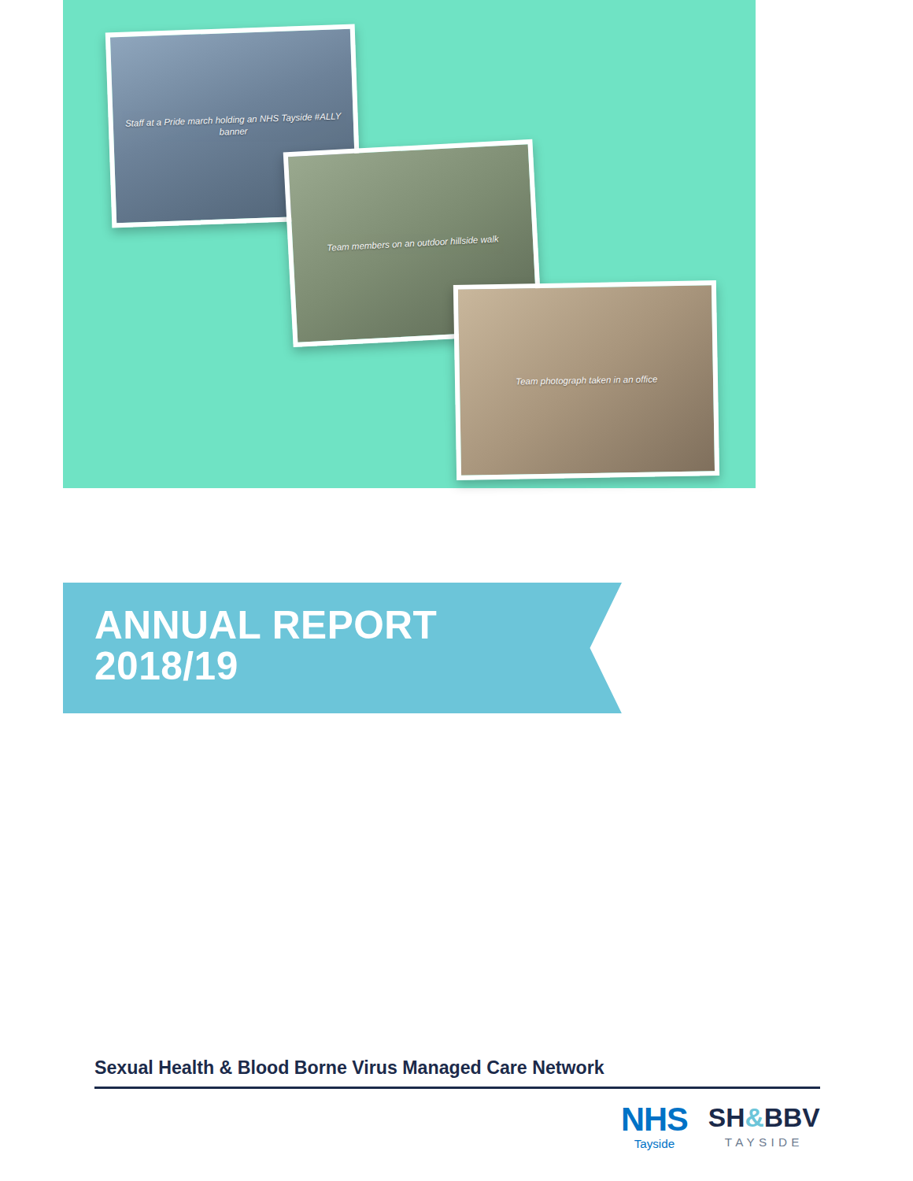Staff at a Pride march holding an NHS Tayside #ALLY banner
Team members on an outdoor hillside walk
Team photograph taken in an office
ANNUAL REPORT2018/19
Sexual Health & Blood Borne Virus Managed Care Network
NHS
Tayside
SH&BBV
TAYSIDE